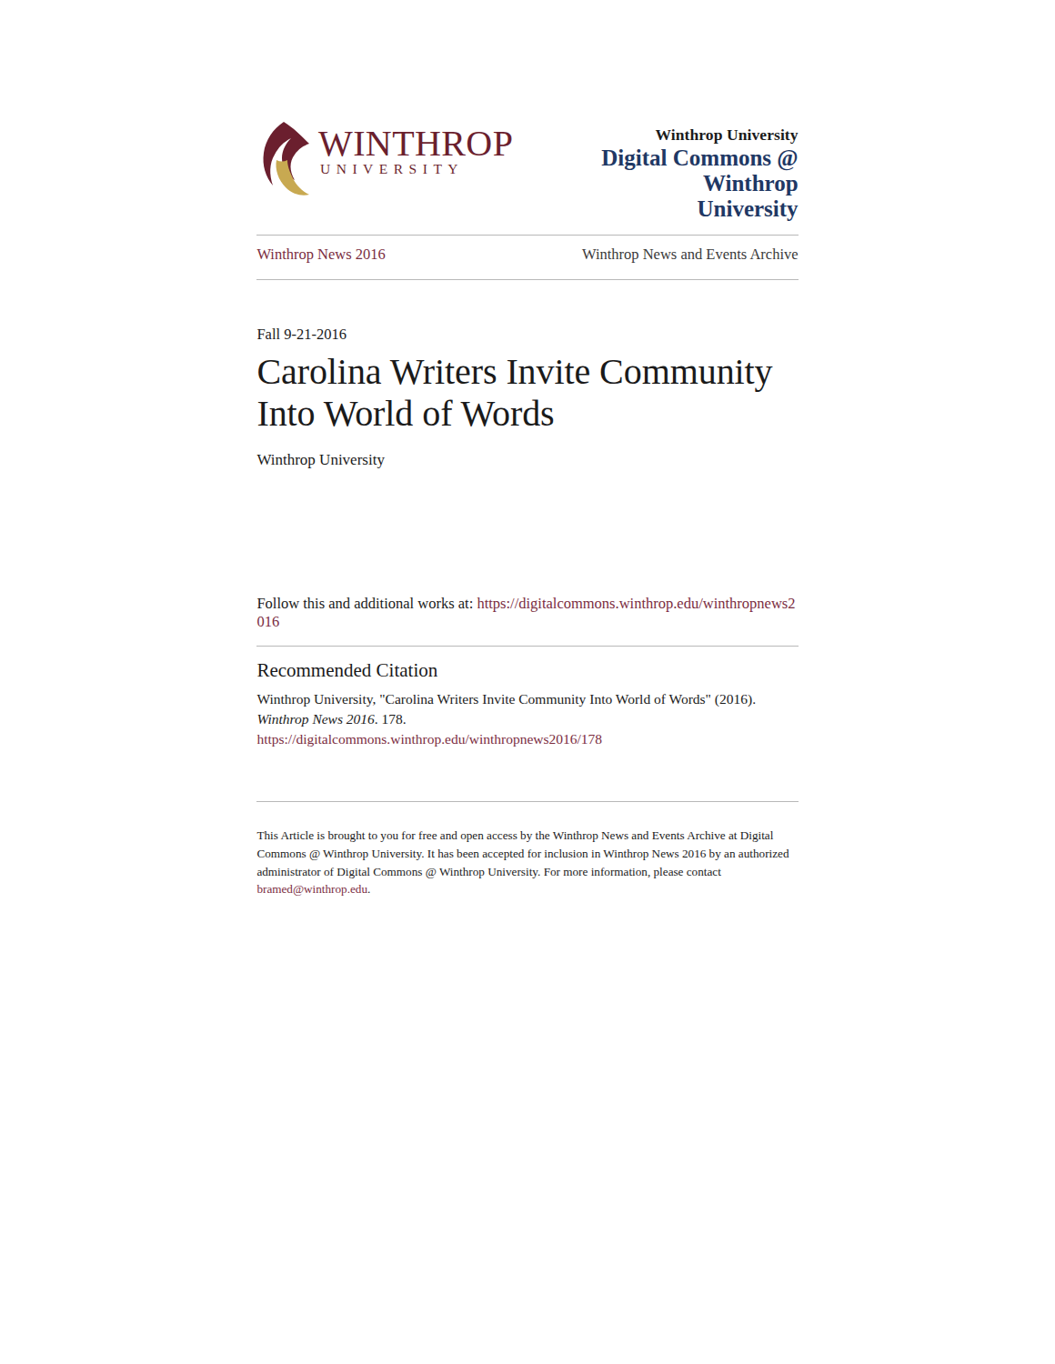WINTHROP UNIVERSITY
Winthrop University
Digital Commons @ Winthrop
University
Winthrop News 2016 Winthrop News and Events Archive
Fall 9-21-2016
Carolina Writers Invite Community Into World of Words
Winthrop University
Follow this and additional works at: https://digitalcommons.winthrop.edu/winthropnews2016
Recommended Citation
Winthrop University, "Carolina Writers Invite Community Into World of Words" (2016). Winthrop News 2016. 178.
https://digitalcommons.winthrop.edu/winthropnews2016/178
This Article is brought to you for free and open access by the Winthrop News and Events Archive at Digital Commons @ Winthrop University. It has been accepted for inclusion in Winthrop News 2016 by an authorized administrator of Digital Commons @ Winthrop University. For more information, please contact bramed@winthrop.edu.